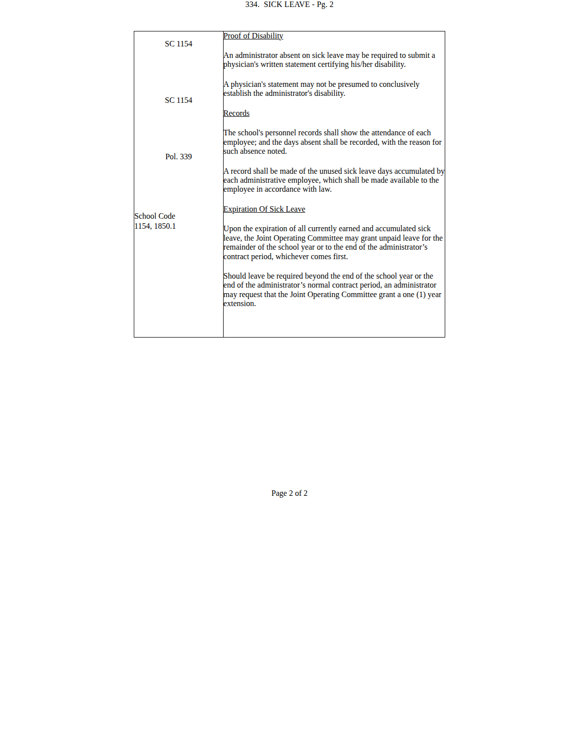334. SICK LEAVE - Pg. 2
| SC 1154 SC 1154 Pol. 339 School Code 1154, 1850.1 | Proof of Disability An administrator absent on sick leave may be required to submit a physician's written statement certifying his/her disability. A physician's statement may not be presumed to conclusively establish the administrator's disability. Records The school's personnel records shall show the attendance of each employee; and the days absent shall be recorded, with the reason for such absence noted. A record shall be made of the unused sick leave days accumulated by each administrative employee, which shall be made available to the employee in accordance with law. Expiration Of Sick Leave Upon the expiration of all currently earned and accumulated sick leave, the Joint Operating Committee may grant unpaid leave for the remainder of the school year or to the end of the administrator’s contract period, whichever comes first. Should leave be required beyond the end of the school year or the end of the administrator’s normal contract period, an administrator may request that the Joint Operating Committee grant a one (1) year extension. |
Page 2 of 2